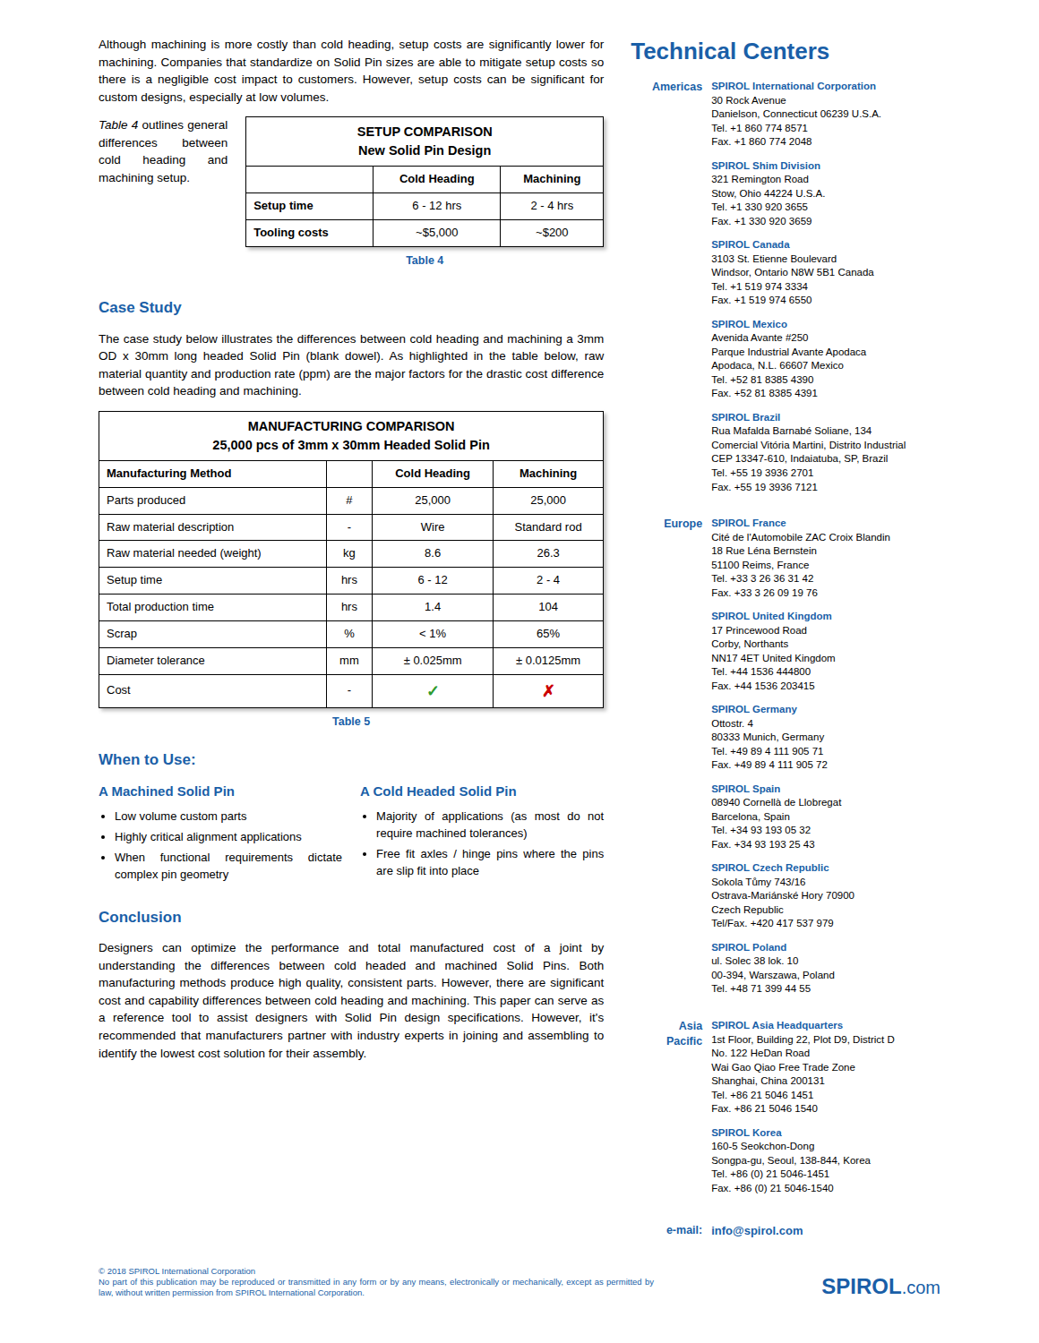Although machining is more costly than cold heading, setup costs are significantly lower for machining. Companies that standardize on Solid Pin sizes are able to mitigate setup costs so there is a negligible cost impact to customers. However, setup costs can be significant for custom designs, especially at low volumes.
| SETUP COMPARISON New Solid Pin Design |
| --- |
| | Cold Heading | Machining |
| Setup time | 6 - 12 hrs | 2 - 4 hrs |
| Tooling costs | ~$5,000 | ~$200 |
Table 4
Table 4 outlines general differences between cold heading and machining setup.
Case Study
The case study below illustrates the differences between cold heading and machining a 3mm OD x 30mm long headed Solid Pin (blank dowel). As highlighted in the table below, raw material quantity and production rate (ppm) are the major factors for the drastic cost difference between cold heading and machining.
| MANUFACTURING COMPARISON 25,000 pcs of 3mm x 30mm Headed Solid Pin |
| --- |
| Manufacturing Method | | Cold Heading | Machining |
| Parts produced | # | 25,000 | 25,000 |
| Raw material description | - | Wire | Standard rod |
| Raw material needed (weight) | kg | 8.6 | 26.3 |
| Setup time | hrs | 6 - 12 | 2 - 4 |
| Total production time | hrs | 1.4 | 104 |
| Scrap | % | < 1% | 65% |
| Diameter tolerance | mm | ± 0.025mm | ± 0.0125mm |
| Cost | - | ✓ | ✗ |
Table 5
When to Use:
A Machined Solid Pin
Low volume custom parts
Highly critical alignment applications
When functional requirements dictate complex pin geometry
A Cold Headed Solid Pin
Majority of applications (as most do not require machined tolerances)
Free fit axles / hinge pins where the pins are slip fit into place
Conclusion
Designers can optimize the performance and total manufactured cost of a joint by understanding the differences between cold headed and machined Solid Pins. Both manufacturing methods produce high quality, consistent parts. However, there are significant cost and capability differences between cold heading and machining. This paper can serve as a reference tool to assist designers with Solid Pin design specifications. However, it's recommended that manufacturers partner with industry experts in joining and assembling to identify the lowest cost solution for their assembly.
Technical Centers
Americas
SPIROL International Corporation
30 Rock Avenue
Danielson, Connecticut 06239 U.S.A.
Tel. +1 860 774 8571
Fax. +1 860 774 2048
SPIROL Shim Division
321 Remington Road
Stow, Ohio 44224 U.S.A.
Tel. +1 330 920 3655
Fax. +1 330 920 3659
SPIROL Canada
3103 St. Etienne Boulevard
Windsor, Ontario N8W 5B1 Canada
Tel. +1 519 974 3334
Fax. +1 519 974 6550
SPIROL Mexico
Avenida Avante #250
Parque Industrial Avante Apodaca
Apodaca, N.L. 66607 Mexico
Tel. +52 81 8385 4390
Fax. +52 81 8385 4391
SPIROL Brazil
Rua Mafalda Barnabé Soliane, 134
Comercial Vitória Martini, Distrito Industrial
CEP 13347-610, Indaiatuba, SP, Brazil
Tel. +55 19 3936 2701
Fax. +55 19 3936 7121
Europe
SPIROL France
Cité de l'Automobile ZAC Croix Blandin
18 Rue Léna Bernstein
51100 Reims, France
Tel. +33 3 26 36 31 42
Fax. +33 3 26 09 19 76
SPIROL United Kingdom
17 Princewood Road
Corby, Northants
NN17 4ET United Kingdom
Tel. +44 1536 444800
Fax. +44 1536 203415
SPIROL Germany
Ottostr. 4
80333 Munich, Germany
Tel. +49 89 4 111 905 71
Fax. +49 89 4 111 905 72
SPIROL Spain
08940 Cornellà de Llobregat
Barcelona, Spain
Tel. +34 93 193 05 32
Fax. +34 93 193 25 43
SPIROL Czech Republic
Sokola Tůmy 743/16
Ostrava-Mariánské Hory 70900
Czech Republic
Tel/Fax. +420 417 537 979
SPIROL Poland
ul. Solec 38 lok. 10
00-394, Warszawa, Poland
Tel. +48 71 399 44 55
Asia
Pacific
SPIROL Asia Headquarters
1st Floor, Building 22, Plot D9, District D
No. 122 HeDan Road
Wai Gao Qiao Free Trade Zone
Shanghai, China 200131
Tel. +86 21 5046 1451
Fax. +86 21 5046 1540
SPIROL Korea
160-5 Seokchon-Dong
Songpa-gu, Seoul, 138-844, Korea
Tel. +86 (0) 21 5046-1451
Fax. +86 (0) 21 5046-1540
e-mail:
info@spirol.com
© 2018 SPIROL International Corporation
No part of this publication may be reproduced or transmitted in any form or by any means, electronically or mechanically, except as permitted by law, without written permission from SPIROL International Corporation.
SPIROL.com